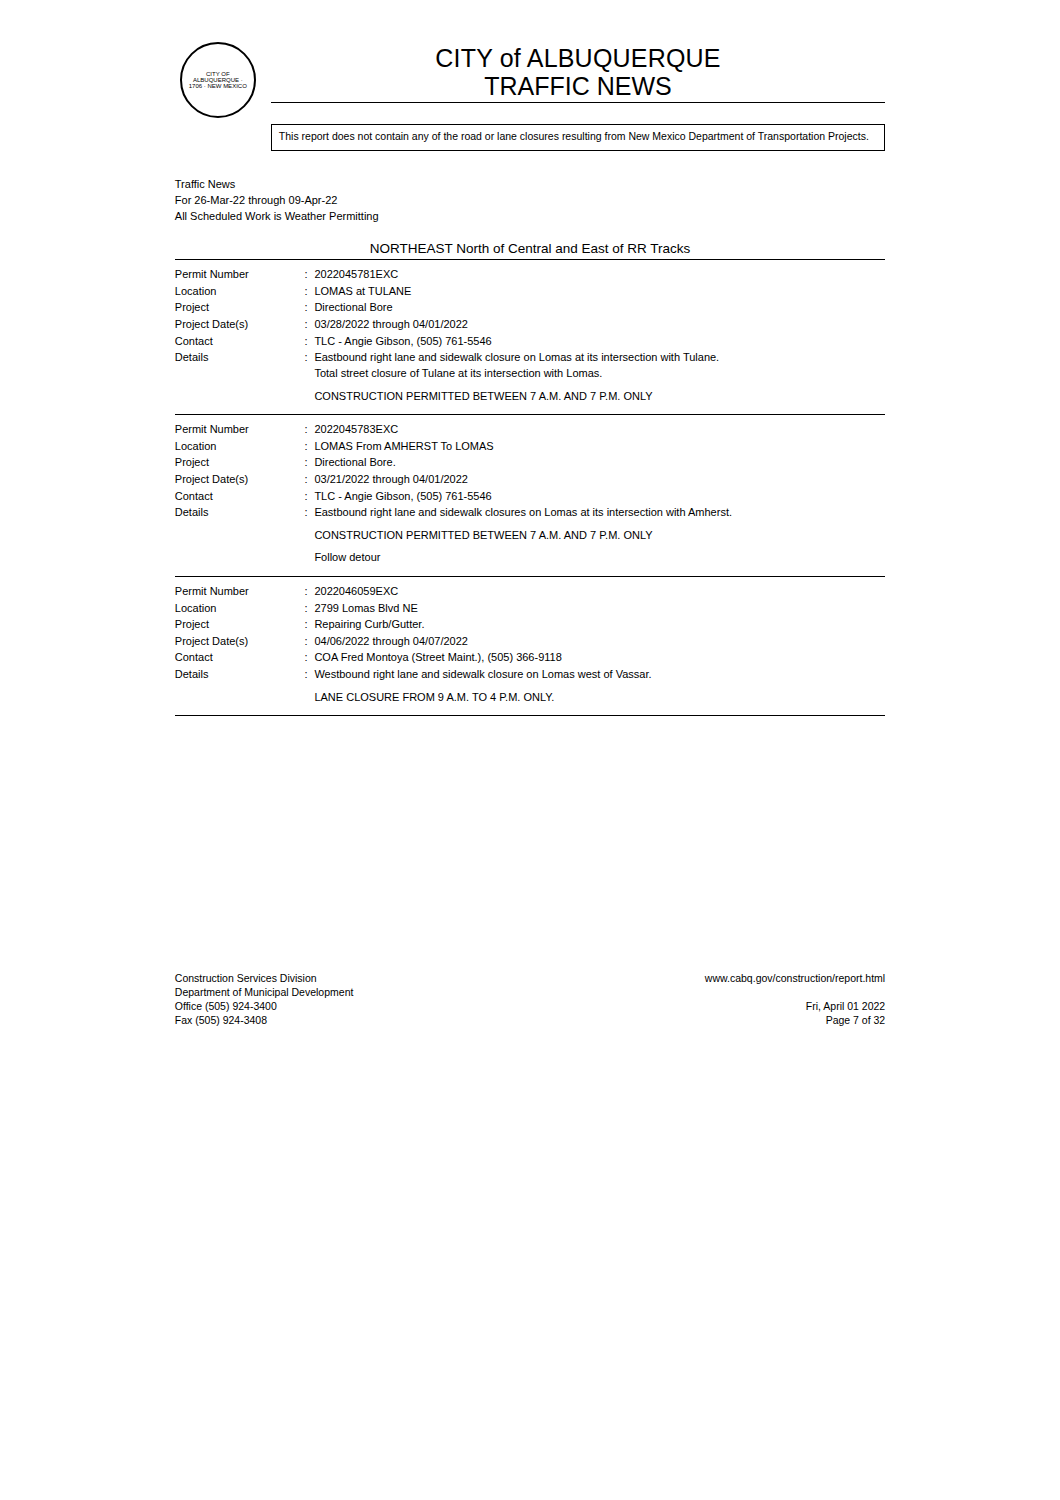CITY OF ALBUQUERQUE · 1706 · NEW MEXICO
CITY of ALBUQUERQUE
TRAFFIC NEWS
This report does not contain any of the road or lane closures resulting from New Mexico Department of Transportation Projects.
Traffic News
For 26-Mar-22 through 09-Apr-22
All Scheduled Work is Weather Permitting
NORTHEAST North of Central and East of RR Tracks
| Permit Number | : | 2022045781EXC |
| Location | : | LOMAS at TULANE |
| Project | : | Directional Bore |
| Project Date(s) | : | 03/28/2022 through 04/01/2022 |
| Contact | : | TLC - Angie Gibson, (505) 761-5546 |
| Details | : | Eastbound right lane and sidewalk closure on Lomas at its intersection with Tulane. Total street closure of Tulane at its intersection with Lomas. CONSTRUCTION PERMITTED BETWEEN 7 A.M. AND 7 P.M. ONLY |
| Permit Number | : | 2022045783EXC |
| Location | : | LOMAS From AMHERST To LOMAS |
| Project | : | Directional Bore. |
| Project Date(s) | : | 03/21/2022 through 04/01/2022 |
| Contact | : | TLC - Angie Gibson, (505) 761-5546 |
| Details | : | Eastbound right lane and sidewalk closures on Lomas at its intersection with Amherst. CONSTRUCTION PERMITTED BETWEEN 7 A.M. AND 7 P.M. ONLY Follow detour |
| Permit Number | : | 2022046059EXC |
| Location | : | 2799 Lomas Blvd NE |
| Project | : | Repairing Curb/Gutter. |
| Project Date(s) | : | 04/06/2022 through 04/07/2022 |
| Contact | : | COA Fred Montoya (Street Maint.), (505) 366-9118 |
| Details | : | Westbound right lane and sidewalk closure on Lomas west of Vassar. LANE CLOSURE FROM 9 A.M. TO 4 P.M. ONLY. |
Construction Services Division
Department of Municipal Development
Office (505) 924-3400
Fax (505) 924-3408
www.cabq.gov/construction/report.html
Fri, April 01 2022
Page 7 of 32